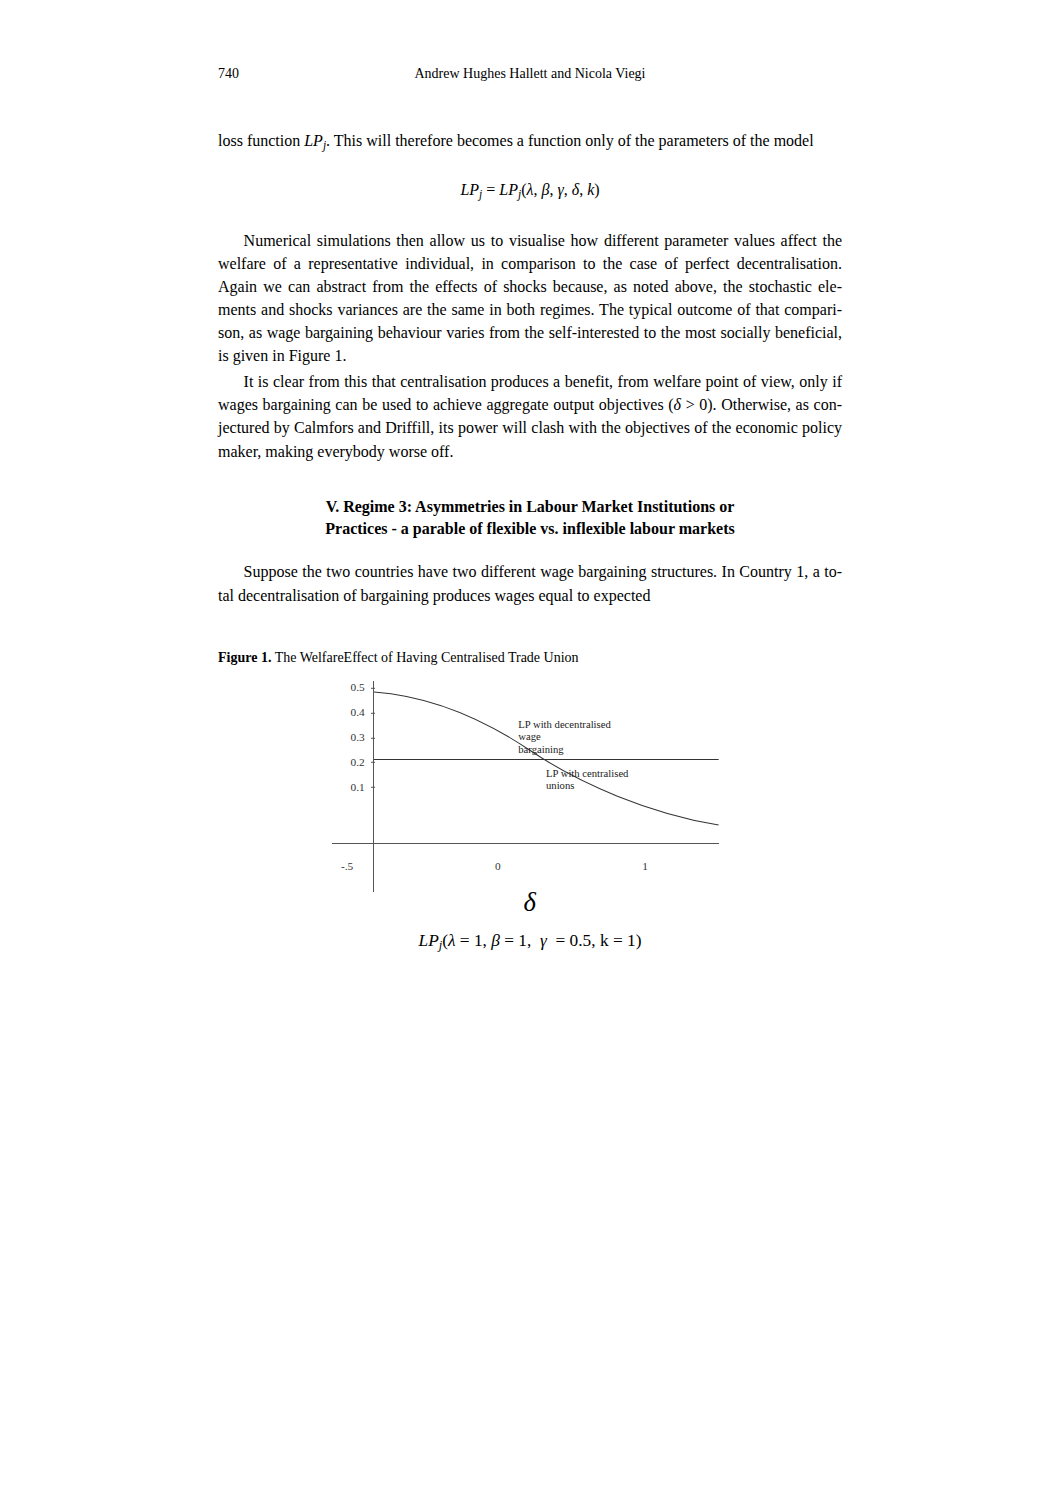740
Andrew Hughes Hallett and Nicola Viegi
loss function LPj. This will therefore becomes a function only of the parameters of the model
LPj = LPj(λ, β, γ, δ, k)
Numerical simulations then allow us to visualise how different parameter values affect the welfare of a representative individual, in comparison to the case of perfect decentralisation. Again we can abstract from the effects of shocks because, as noted above, the stochastic elements and shocks variances are the same in both regimes. The typical outcome of that comparison, as wage bargaining behaviour varies from the self-interested to the most socially beneficial, is given in Figure 1.
It is clear from this that centralisation produces a benefit, from welfare point of view, only if wages bargaining can be used to achieve aggregate output objectives (δ > 0). Otherwise, as conjectured by Calmfors and Driffill, its power will clash with the objectives of the economic policy maker, making everybody worse off.
V. Regime 3: Asymmetries in Labour Market Institutions or Practices - a parable of flexible vs. inflexible labour markets
Suppose the two countries have two different wage bargaining structures. In Country 1, a total decentralisation of bargaining produces wages equal to expected
Figure 1. The WelfareEffect of Having Centralised Trade Union
0.5
0.4
0.3
0.2
0.1
-.5
0
1
LP with decentralised wage
bargaining
LP with centralised
unions
δ
LPj(λ = 1, β = 1, γ = 0.5, k = 1)